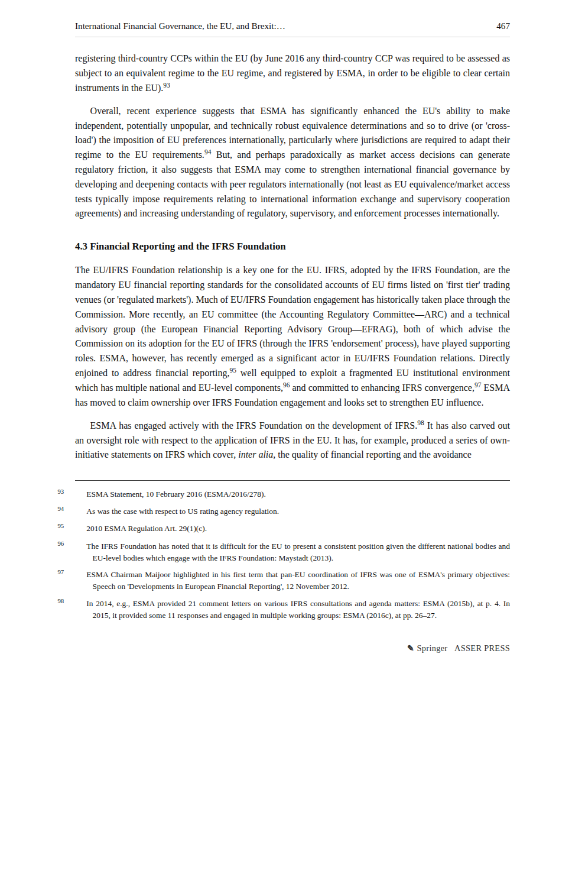International Financial Governance, the EU, and Brexit:… 467
registering third-country CCPs within the EU (by June 2016 any third-country CCP was required to be assessed as subject to an equivalent regime to the EU regime, and registered by ESMA, in order to be eligible to clear certain instruments in the EU).93
Overall, recent experience suggests that ESMA has significantly enhanced the EU's ability to make independent, potentially unpopular, and technically robust equivalence determinations and so to drive (or 'cross-load') the imposition of EU preferences internationally, particularly where jurisdictions are required to adapt their regime to the EU requirements.94 But, and perhaps paradoxically as market access decisions can generate regulatory friction, it also suggests that ESMA may come to strengthen international financial governance by developing and deepening contacts with peer regulators internationally (not least as EU equivalence/market access tests typically impose requirements relating to international information exchange and supervisory cooperation agreements) and increasing understanding of regulatory, supervisory, and enforcement processes internationally.
4.3 Financial Reporting and the IFRS Foundation
The EU/IFRS Foundation relationship is a key one for the EU. IFRS, adopted by the IFRS Foundation, are the mandatory EU financial reporting standards for the consolidated accounts of EU firms listed on 'first tier' trading venues (or 'regulated markets'). Much of EU/IFRS Foundation engagement has historically taken place through the Commission. More recently, an EU committee (the Accounting Regulatory Committee—ARC) and a technical advisory group (the European Financial Reporting Advisory Group—EFRAG), both of which advise the Commission on its adoption for the EU of IFRS (through the IFRS 'endorsement' process), have played supporting roles. ESMA, however, has recently emerged as a significant actor in EU/IFRS Foundation relations. Directly enjoined to address financial reporting,95 well equipped to exploit a fragmented EU institutional environment which has multiple national and EU-level components,96 and committed to enhancing IFRS convergence,97 ESMA has moved to claim ownership over IFRS Foundation engagement and looks set to strengthen EU influence.
ESMA has engaged actively with the IFRS Foundation on the development of IFRS.98 It has also carved out an oversight role with respect to the application of IFRS in the EU. It has, for example, produced a series of own-initiative statements on IFRS which cover, inter alia, the quality of financial reporting and the avoidance
93 ESMA Statement, 10 February 2016 (ESMA/2016/278).
94 As was the case with respect to US rating agency regulation.
952010 ESMA Regulation Art. 29(1)(c).
96 The IFRS Foundation has noted that it is difficult for the EU to present a consistent position given the different national bodies and EU-level bodies which engage with the IFRS Foundation: Maystadt (2013).
97 ESMA Chairman Maijoor highlighted in his first term that pan-EU coordination of IFRS was one of ESMA's primary objectives: Speech on 'Developments in European Financial Reporting', 12 November 2012.
98 In 2014, e.g., ESMA provided 21 comment letters on various IFRS consultations and agenda matters: ESMA (2015b), at p. 4. In 2015, it provided some 11 responses and engaged in multiple working groups: ESMA (2016c), at pp. 26–27.
✎ Springer ASSER PRESS